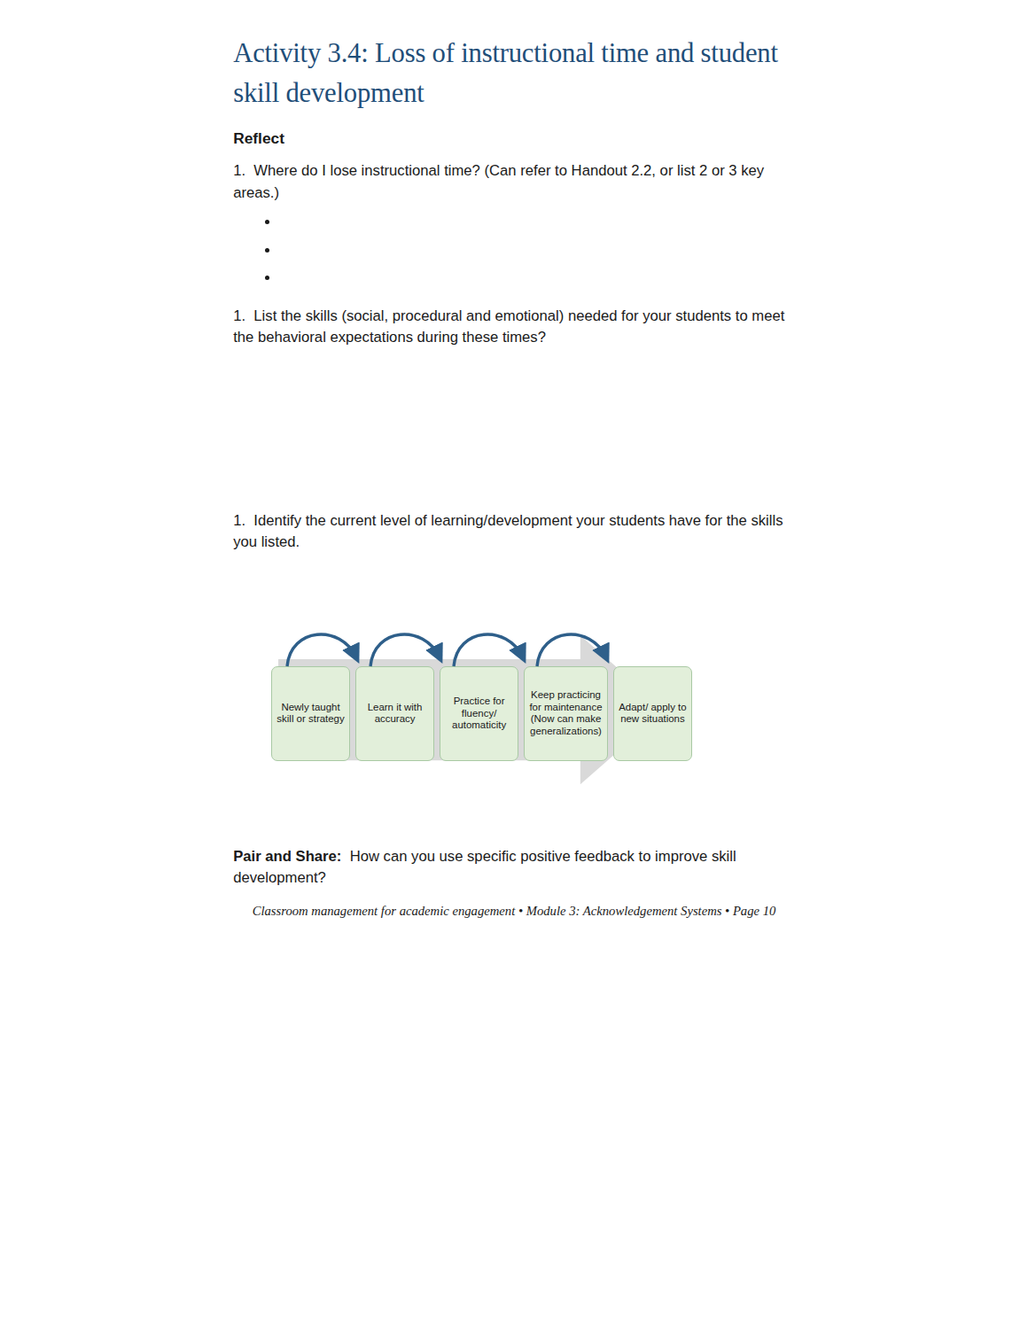Activity 3.4: Loss of instructional time and student skill development
Reflect
Where do I lose instructional time? (Can refer to Handout 2.2, or list 2 or 3 key areas.)
List the skills (social, procedural and emotional) needed for your students to meet the behavioral expectations during these times?
Identify the current level of learning/development your students have for the skills you listed.
Newly taught skill or strategy
Learn it with accuracy
Practice for fluency/ automaticity
Keep practicing for maintenance (Now can make generalizations)
Adapt/ apply to new situations
Pair and Share: How can you use specific positive feedback to improve skill development?
Classroom management for academic engagement • Module 3: Acknowledgement Systems • Page 10